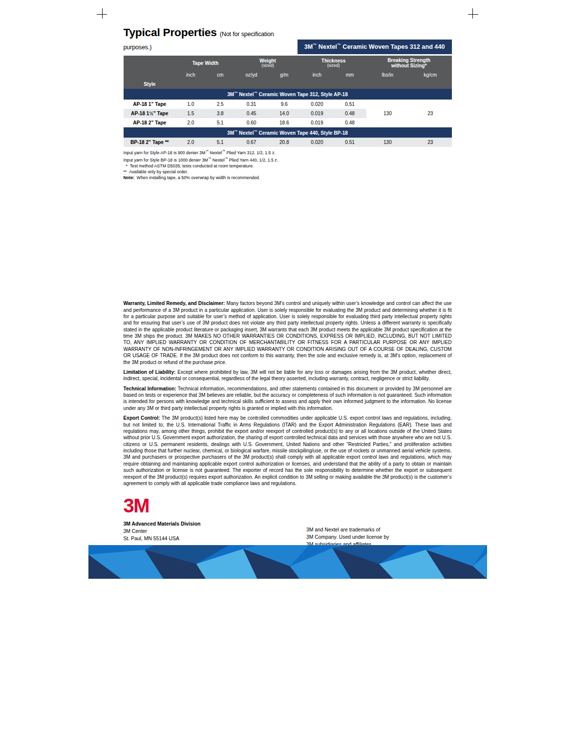Typical Properties (Not for specification purposes.)
3M™ Nextel™ Ceramic Woven Tapes 312 and 440
| | Tape Width | Weight (sized) | Thickness (sized) | Breaking Strength without Sizing* |
| --- | --- | --- | --- | --- |
| inch | cm | oz/yd | g/m | inch | mm | lbs/in | kg/cm |
| Style | |
| 3M ™ Nextel ™ Ceramic Woven Tape 312, Style AP-18 |
| AP-18 1” Tape | 1.0 | 2.5 | 0.31 | 9.6 | 0.020 | 0.51 | 130 | 23 |
| AP-18 1½” Tape | 1.5 | 3.8 | 0.45 | 14.0 | 0.019 | 0.48 |
| AP-18 2” Tape | 2.0 | 5.1 | 0.60 | 18.6 | 0.019 | 0.48 |
| 3M ™ Nextel ™ Ceramic Woven Tape 440, Style BP-18 |
| BP-18 2” Tape ** | 2.0 | 5.1 | 0.67 | 20.8 | 0.020 | 0.51 | 130 | 23 |
Input yarn for Style AP-18 is 900 denier 3M™ Nextel™ Plied Yarn 312, 1/2, 1.5 z.
Input yarn for Style BP-18 is 1000 denier 3M™ Nextel™ Plied Yarn 440, 1/2, 1.5 z.
* Test method ASTM D5035; tests conducted at room temperature.
** Available only by special order.
Note: When installing tape, a 50% overwrap by width is recommended.
Warranty, Limited Remedy, and Disclaimer: Many factors beyond 3M’s control and uniquely within user’s knowledge and control can affect the use and performance of a 3M product in a particular application. User is solely responsible for evaluating the 3M product and determining whether it is fit for a particular purpose and suitable for user’s method of application. User is solely responsible for evaluating third party intellectual property rights and for ensuring that user’s use of 3M product does not violate any third party intellectual property rights. Unless a different warranty is specifically stated in the applicable product literature or packaging insert, 3M warrants that each 3M product meets the applicable 3M product specification at the time 3M ships the product. 3M MAKES NO OTHER WARRANTIES OR CONDITIONS, EXPRESS OR IMPLIED, INCLUDING, BUT NOT LIMITED TO, ANY IMPLIED WARRANTY OR CONDITION OF MERCHANTABILITY OR FITNESS FOR A PARTICULAR PURPOSE OR ANY IMPLIED WARRANTY OF NON-INFRINGEMENT OR ANY IMPLIED WARRANTY OR CONDITION ARISING OUT OF A COURSE OF DEALING, CUSTOM OR USAGE OF TRADE. If the 3M product does not conform to this warranty, then the sole and exclusive remedy is, at 3M’s option, replacement of the 3M product or refund of the purchase price.
Limitation of Liability: Except where prohibited by law, 3M will not be liable for any loss or damages arising from the 3M product, whether direct, indirect, special, incidental or consequential, regardless of the legal theory asserted, including warranty, contract, negligence or strict liability.
Technical Information: Technical information, recommendations, and other statements contained in this document or provided by 3M personnel are based on tests or experience that 3M believes are reliable, but the accuracy or completeness of such information is not guaranteed. Such information is intended for persons with knowledge and technical skills sufficient to assess and apply their own informed judgment to the information. No license under any 3M or third party intellectual property rights is granted or implied with this information.
Export Control: The 3M product(s) listed here may be controlled commodities under applicable U.S. export control laws and regulations, including, but not limited to, the U.S. International Traffic in Arms Regulations (ITAR) and the Export Administration Regulations (EAR). These laws and regulations may, among other things, prohibit the export and/or reexport of controlled product(s) to any or all locations outside of the United States without prior U.S. Government export authorization, the sharing of export controlled technical data and services with those anywhere who are not U.S. citizens or U.S. permanent residents, dealings with U.S. Government, United Nations and other “Restricted Parties,” and proliferation activities including those that further nuclear, chemical, or biological warfare, missile stockpiling/use, or the use of rockets or unmanned aerial vehicle systems. 3M and purchasers or prospective purchasers of the 3M product(s) shall comply with all applicable export control laws and regulations, which may require obtaining and maintaining applicable export control authorization or licenses, and understand that the ability of a party to obtain or maintain such authorization or license is not guaranteed. The exporter of record has the sole responsibility to determine whether the export or subsequent reexport of the 3M product(s) requires export authorization. An explicit condition to 3M selling or making available the 3M product(s) is the customer’s agreement to comply with all applicable trade compliance laws and regulations.
3M
3M Advanced Materials Division
3M Center
St. Paul, MN 55144 USA
Phone1-800-367-8905
Webwww.3M.com/ceramics
3M and Nextel are trademarks of
3M Company. Used under license by
3M subsidiaries and affiliates.
Please recycle. Printed in USA. © 3M 2016.
All rights reserved. Issued: 7/16 11699HB
98-0400-4828-6 Rev. B